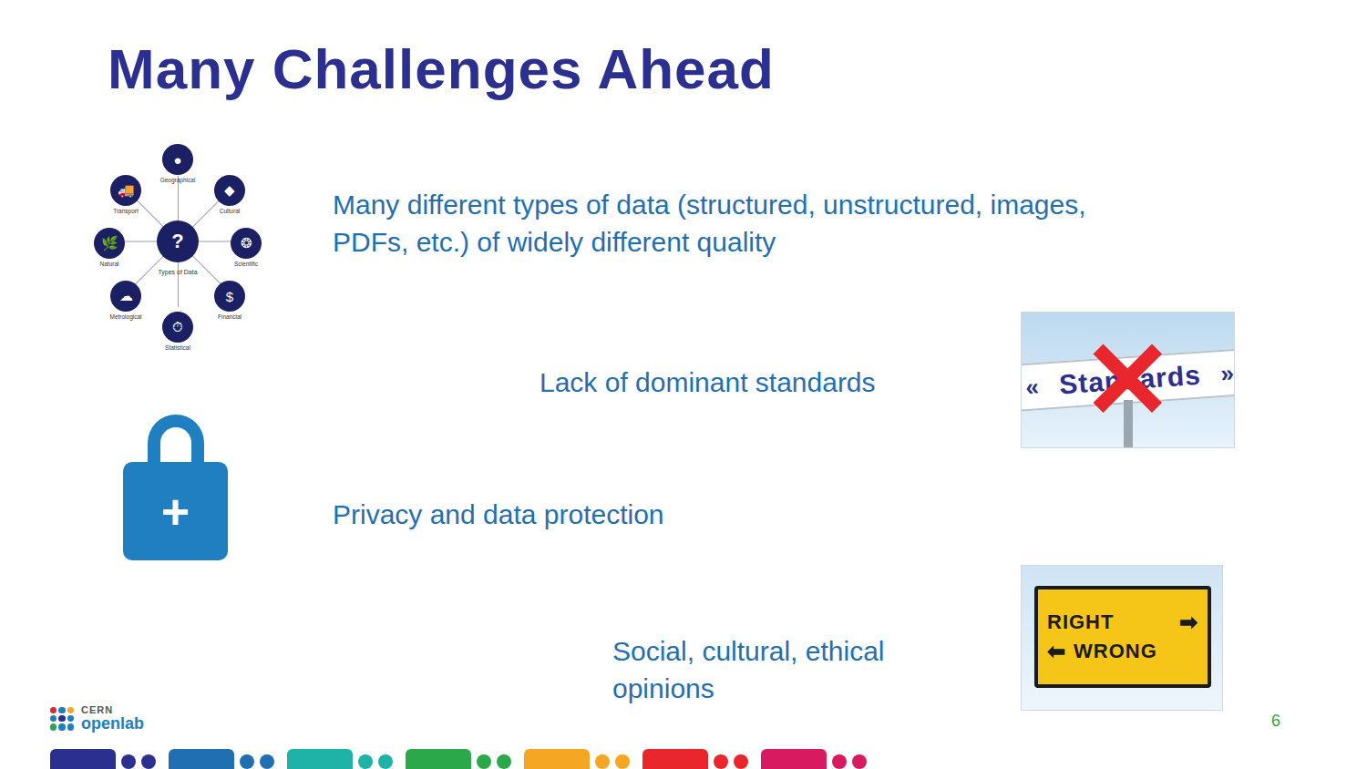Many Challenges Ahead
?
Types of Data
●Geographical
◆Cultural
❂Scientific
$Financial
⏱Statistical
☁Metrological
🌿Natural
🚚Transport
Many different types of data (structured, unstructured, images, PDFs, etc.) of widely different quality
Lack of dominant standards
Privacy and data protection
Social, cultural, ethical opinions
Standards
✕
+
RIGHT➡
⬅WRONG
CERN openlab
6